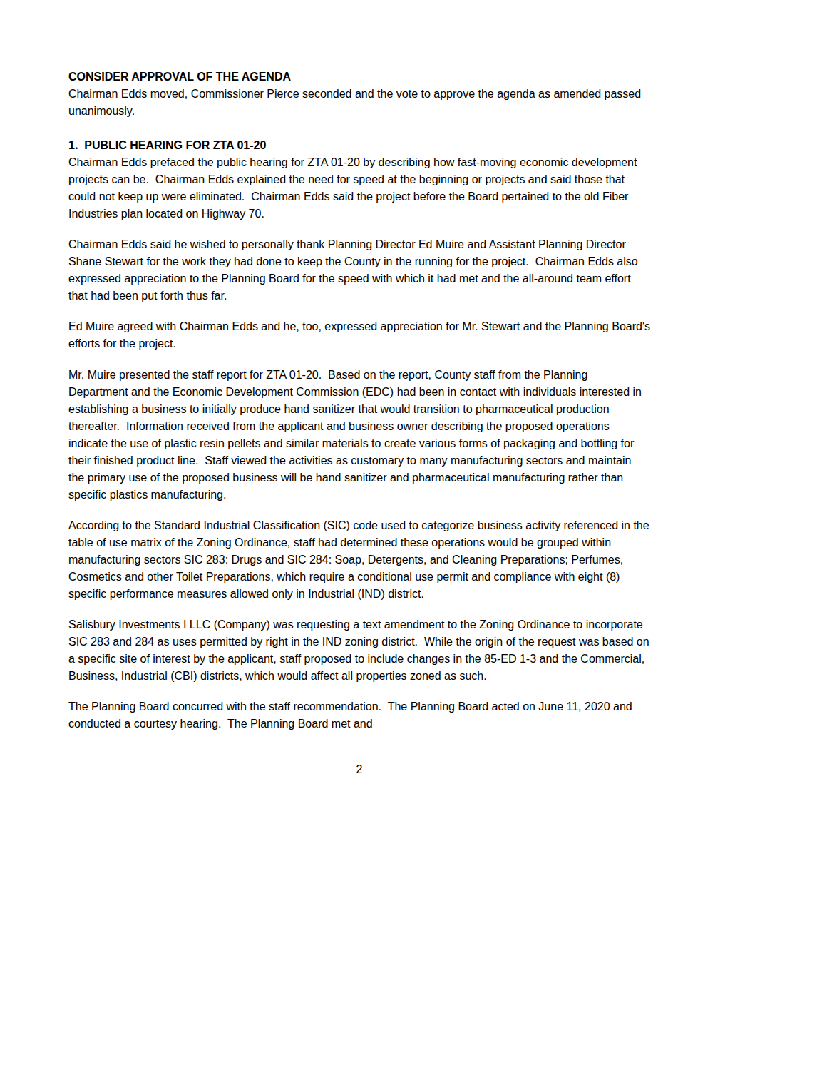CONSIDER APPROVAL OF THE AGENDA
Chairman Edds moved, Commissioner Pierce seconded and the vote to approve the agenda as amended passed unanimously.
1. PUBLIC HEARING FOR ZTA 01-20
Chairman Edds prefaced the public hearing for ZTA 01-20 by describing how fast-moving economic development projects can be. Chairman Edds explained the need for speed at the beginning or projects and said those that could not keep up were eliminated. Chairman Edds said the project before the Board pertained to the old Fiber Industries plan located on Highway 70.
Chairman Edds said he wished to personally thank Planning Director Ed Muire and Assistant Planning Director Shane Stewart for the work they had done to keep the County in the running for the project. Chairman Edds also expressed appreciation to the Planning Board for the speed with which it had met and the all-around team effort that had been put forth thus far.
Ed Muire agreed with Chairman Edds and he, too, expressed appreciation for Mr. Stewart and the Planning Board's efforts for the project.
Mr. Muire presented the staff report for ZTA 01-20. Based on the report, County staff from the Planning Department and the Economic Development Commission (EDC) had been in contact with individuals interested in establishing a business to initially produce hand sanitizer that would transition to pharmaceutical production thereafter. Information received from the applicant and business owner describing the proposed operations indicate the use of plastic resin pellets and similar materials to create various forms of packaging and bottling for their finished product line. Staff viewed the activities as customary to many manufacturing sectors and maintain the primary use of the proposed business will be hand sanitizer and pharmaceutical manufacturing rather than specific plastics manufacturing.
According to the Standard Industrial Classification (SIC) code used to categorize business activity referenced in the table of use matrix of the Zoning Ordinance, staff had determined these operations would be grouped within manufacturing sectors SIC 283: Drugs and SIC 284: Soap, Detergents, and Cleaning Preparations; Perfumes, Cosmetics and other Toilet Preparations, which require a conditional use permit and compliance with eight (8) specific performance measures allowed only in Industrial (IND) district.
Salisbury Investments I LLC (Company) was requesting a text amendment to the Zoning Ordinance to incorporate SIC 283 and 284 as uses permitted by right in the IND zoning district. While the origin of the request was based on a specific site of interest by the applicant, staff proposed to include changes in the 85-ED 1-3 and the Commercial, Business, Industrial (CBI) districts, which would affect all properties zoned as such.
The Planning Board concurred with the staff recommendation. The Planning Board acted on June 11, 2020 and conducted a courtesy hearing. The Planning Board met and
2